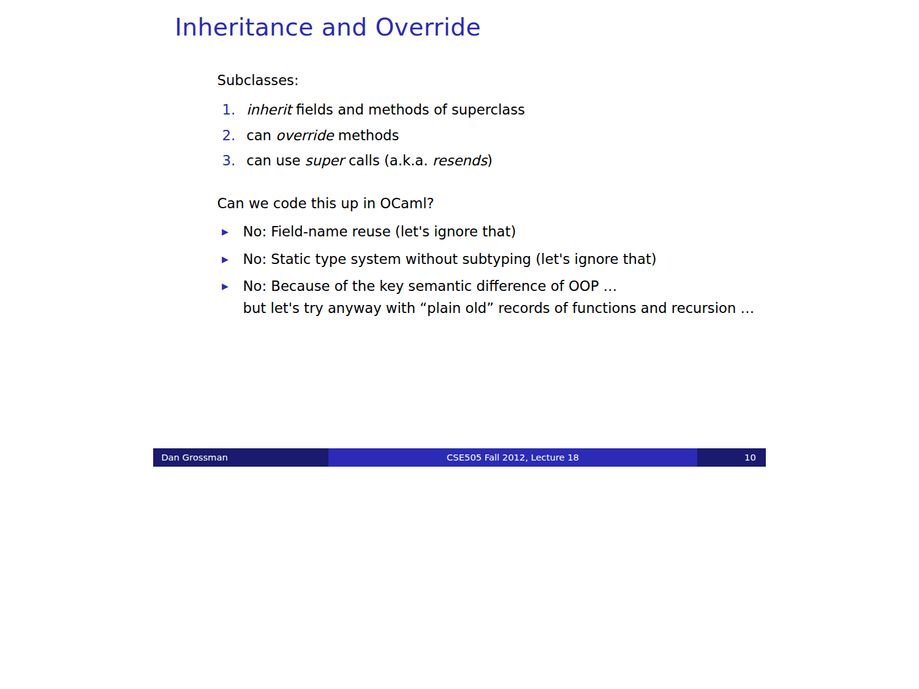Inheritance and Override
Subclasses:
inherit fields and methods of superclass
can override methods
can use super calls (a.k.a. resends)
Can we code this up in OCaml?
No: Field-name reuse (let's ignore that)
No: Static type system without subtyping (let's ignore that)
No: Because of the key semantic difference of OOP …
but let's try anyway with “plain old” records of functions and recursion …
Dan Grossman
CSE505 Fall 2012, Lecture 18
10